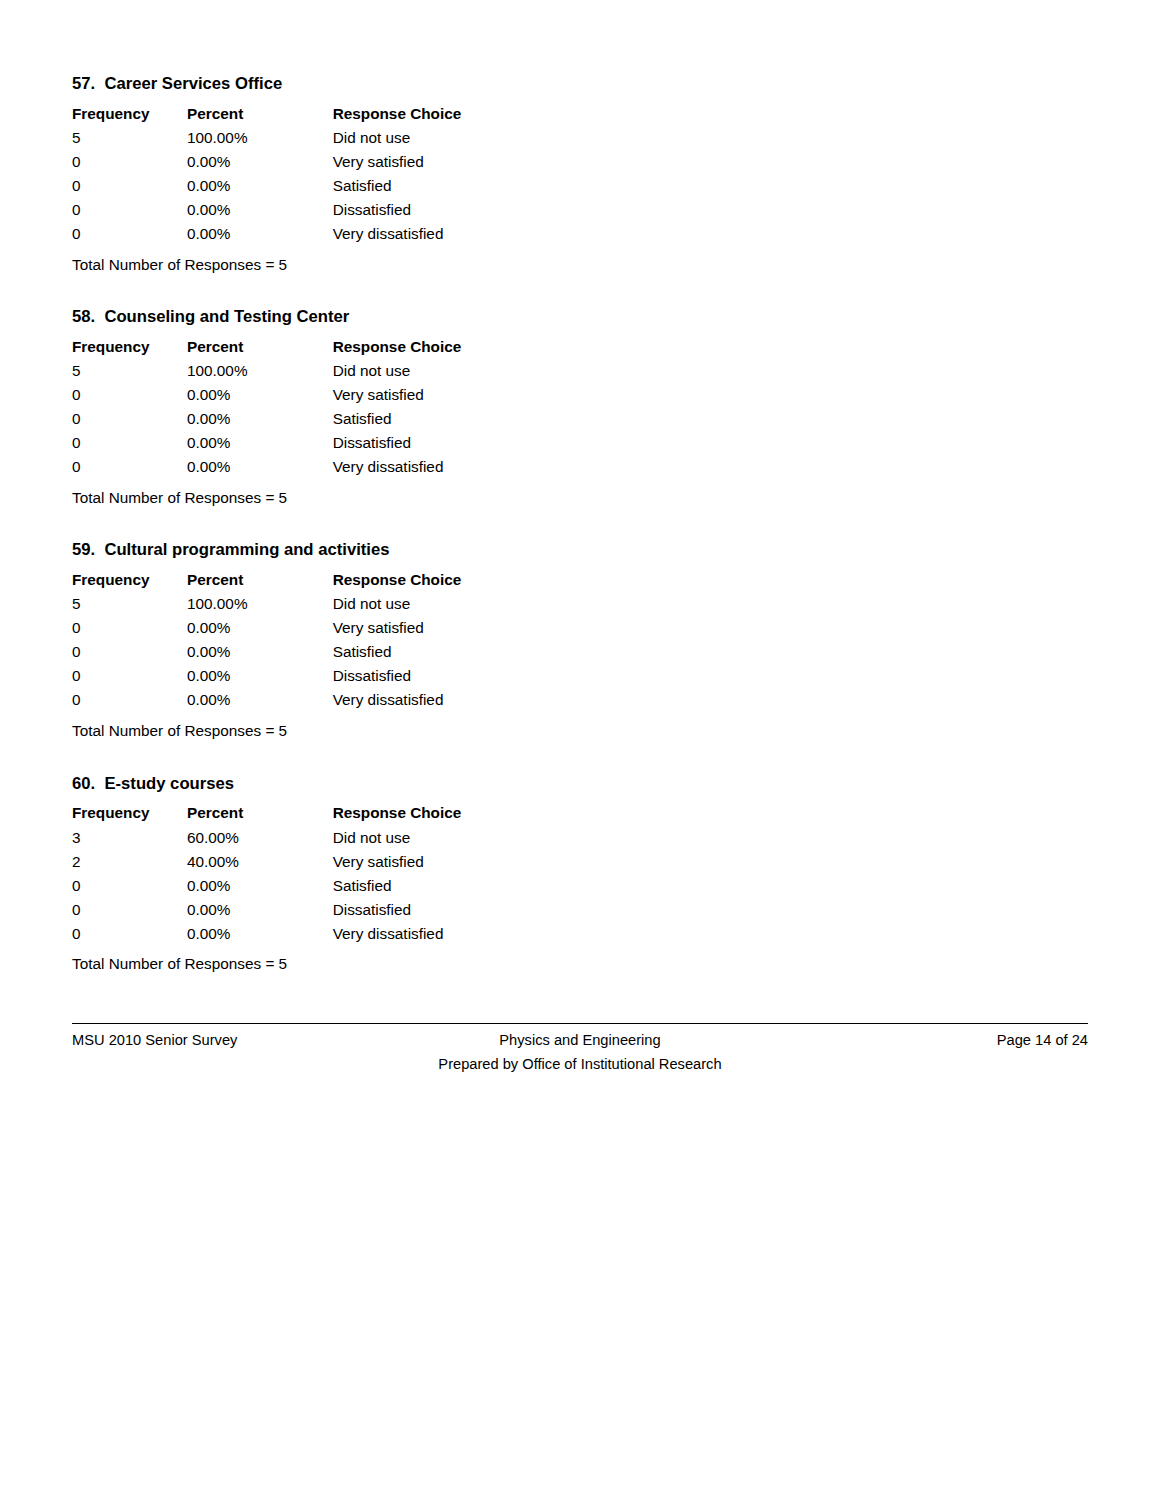57. Career Services Office
| Frequency | Percent | Response Choice |
| --- | --- | --- |
| 5 | 100.00% | Did not use |
| 0 | 0.00% | Very satisfied |
| 0 | 0.00% | Satisfied |
| 0 | 0.00% | Dissatisfied |
| 0 | 0.00% | Very dissatisfied |
Total Number of Responses = 5
58. Counseling and Testing Center
| Frequency | Percent | Response Choice |
| --- | --- | --- |
| 5 | 100.00% | Did not use |
| 0 | 0.00% | Very satisfied |
| 0 | 0.00% | Satisfied |
| 0 | 0.00% | Dissatisfied |
| 0 | 0.00% | Very dissatisfied |
Total Number of Responses = 5
59. Cultural programming and activities
| Frequency | Percent | Response Choice |
| --- | --- | --- |
| 5 | 100.00% | Did not use |
| 0 | 0.00% | Very satisfied |
| 0 | 0.00% | Satisfied |
| 0 | 0.00% | Dissatisfied |
| 0 | 0.00% | Very dissatisfied |
Total Number of Responses = 5
60. E-study courses
| Frequency | Percent | Response Choice |
| --- | --- | --- |
| 3 | 60.00% | Did not use |
| 2 | 40.00% | Very satisfied |
| 0 | 0.00% | Satisfied |
| 0 | 0.00% | Dissatisfied |
| 0 | 0.00% | Very dissatisfied |
Total Number of Responses = 5
MSU 2010 Senior Survey
Physics and Engineering
Page 14 of 24
Prepared by Office of Institutional Research